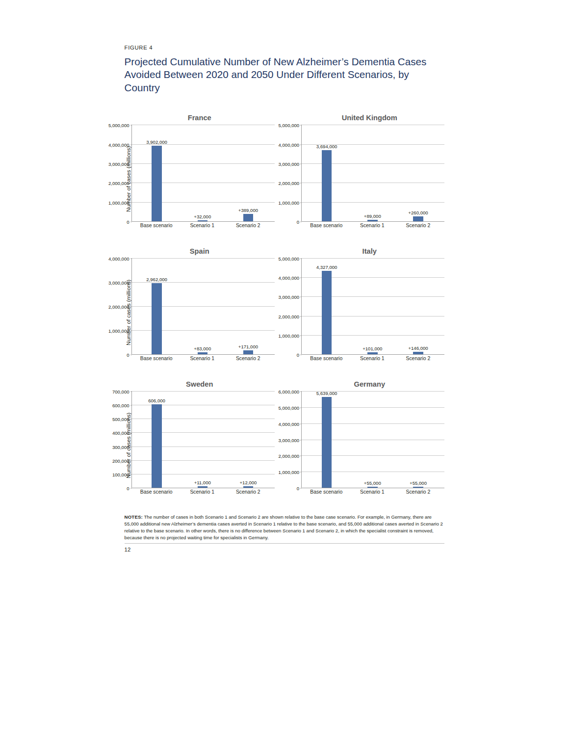FIGURE 4
Projected Cumulative Number of New Alzheimer’s Dementia Cases Avoided Between 2020 and 2050 Under Different Scenarios, by Country
France
Number of cases (millions)
5,000,000
4,000,000
3,000,000
2,000,000
1,000,000
0
3,902,000
+32,000
+389,000
Base scenario
Scenario 1
Scenario 2
United Kingdom
Number of cases (millions)
5,000,000
4,000,000
3,000,000
2,000,000
1,000,000
0
3,694,000
+89,000
+260,000
Base scenario
Scenario 1
Scenario 2
Spain
Number of cases (millions)
4,000,000
3,000,000
2,000,000
1,000,000
0
2,962,000
+83,000
+171,000
Base scenario
Scenario 1
Scenario 2
Italy
Number of cases (millions)
5,000,000
4,000,000
3,000,000
2,000,000
1,000,000
0
4,327,000
+101,000
+146,000
Base scenario
Scenario 1
Scenario 2
Sweden
Number of cases (millions)
700,000
600,000
500,000
400,000
300,000
200,000
100,000
0
606,000
+11,000
+12,000
Base scenario
Scenario 1
Scenario 2
Germany
Number of cases (millions)
6,000,000
5,000,000
4,000,000
3,000,000
2,000,000
1,000,000
0
5,639,000
+55,000
+55,000
Base scenario
Scenario 1
Scenario 2
NOTES: The number of cases in both Scenario 1 and Scenario 2 are shown relative to the base case scenario. For example, in Germany, there are 55,000 additional new Alzheimer’s dementia cases averted in Scenario 1 relative to the base scenario, and 55,000 additional cases averted in Scenario 2 relative to the base scenario. In other words, there is no difference between Scenario 1 and Scenario 2, in which the specialist constraint is removed, because there is no projected waiting time for specialists in Germany.
12